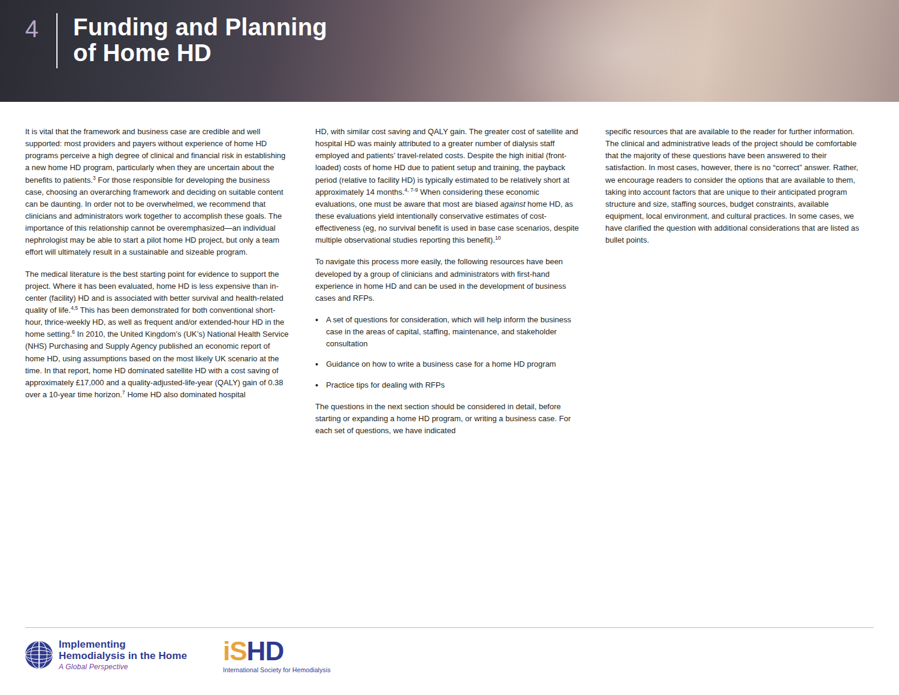4
Funding and Planning
of Home HD
It is vital that the framework and business case are credible and well supported: most providers and payers without experience of home HD programs perceive a high degree of clinical and financial risk in establishing a new home HD program, particularly when they are uncertain about the benefits to patients.3 For those responsible for developing the business case, choosing an overarching framework and deciding on suitable content can be daunting. In order not to be overwhelmed, we recommend that clinicians and administrators work together to accomplish these goals. The importance of this relationship cannot be overemphasized—an individual nephrologist may be able to start a pilot home HD project, but only a team effort will ultimately result in a sustainable and sizeable program.
The medical literature is the best starting point for evidence to support the project. Where it has been evaluated, home HD is less expensive than in-center (facility) HD and is associated with better survival and health-related quality of life.4,5 This has been demonstrated for both conventional short-hour, thrice-weekly HD, as well as frequent and/or extended-hour HD in the home setting.6 In 2010, the United Kingdom’s (UK’s) National Health Service (NHS) Purchasing and Supply Agency published an economic report of home HD, using assumptions based on the most likely UK scenario at the time. In that report, home HD dominated satellite HD with a cost saving of approximately £17,000 and a quality-adjusted-life-year (QALY) gain of 0.38 over a 10-year time horizon.7 Home HD also dominated hospital
HD, with similar cost saving and QALY gain. The greater cost of satellite and hospital HD was mainly attributed to a greater number of dialysis staff employed and patients’ travel-related costs. Despite the high initial (front-loaded) costs of home HD due to patient setup and training, the payback period (relative to facility HD) is typically estimated to be relatively short at approximately 14 months.4, 7-9 When considering these economic evaluations, one must be aware that most are biased against home HD, as these evaluations yield intentionally conservative estimates of cost-effectiveness (eg, no survival benefit is used in base case scenarios, despite multiple observational studies reporting this benefit).10
To navigate this process more easily, the following resources have been developed by a group of clinicians and administrators with first-hand experience in home HD and can be used in the development of business cases and RFPs.
A set of questions for consideration, which will help inform the business case in the areas of capital, staffing, maintenance, and stakeholder consultation
Guidance on how to write a business case for a home HD program
Practice tips for dealing with RFPs
The questions in the next section should be considered in detail, before starting or expanding a home HD program, or writing a business case. For each set of questions, we have indicated
specific resources that are available to the reader for further information. The clinical and administrative leads of the project should be comfortable that the majority of these questions have been answered to their satisfaction. In most cases, however, there is no “correct” answer. Rather, we encourage readers to consider the options that are available to them, taking into account factors that are unique to their anticipated program structure and size, staffing sources, budget constraints, available equipment, local environment, and cultural practices. In some cases, we have clarified the question with additional considerations that are listed as bullet points.
Implementing
Hemodialysis in the Home
A Global Perspective
iSHD
International Society for Hemodialysis